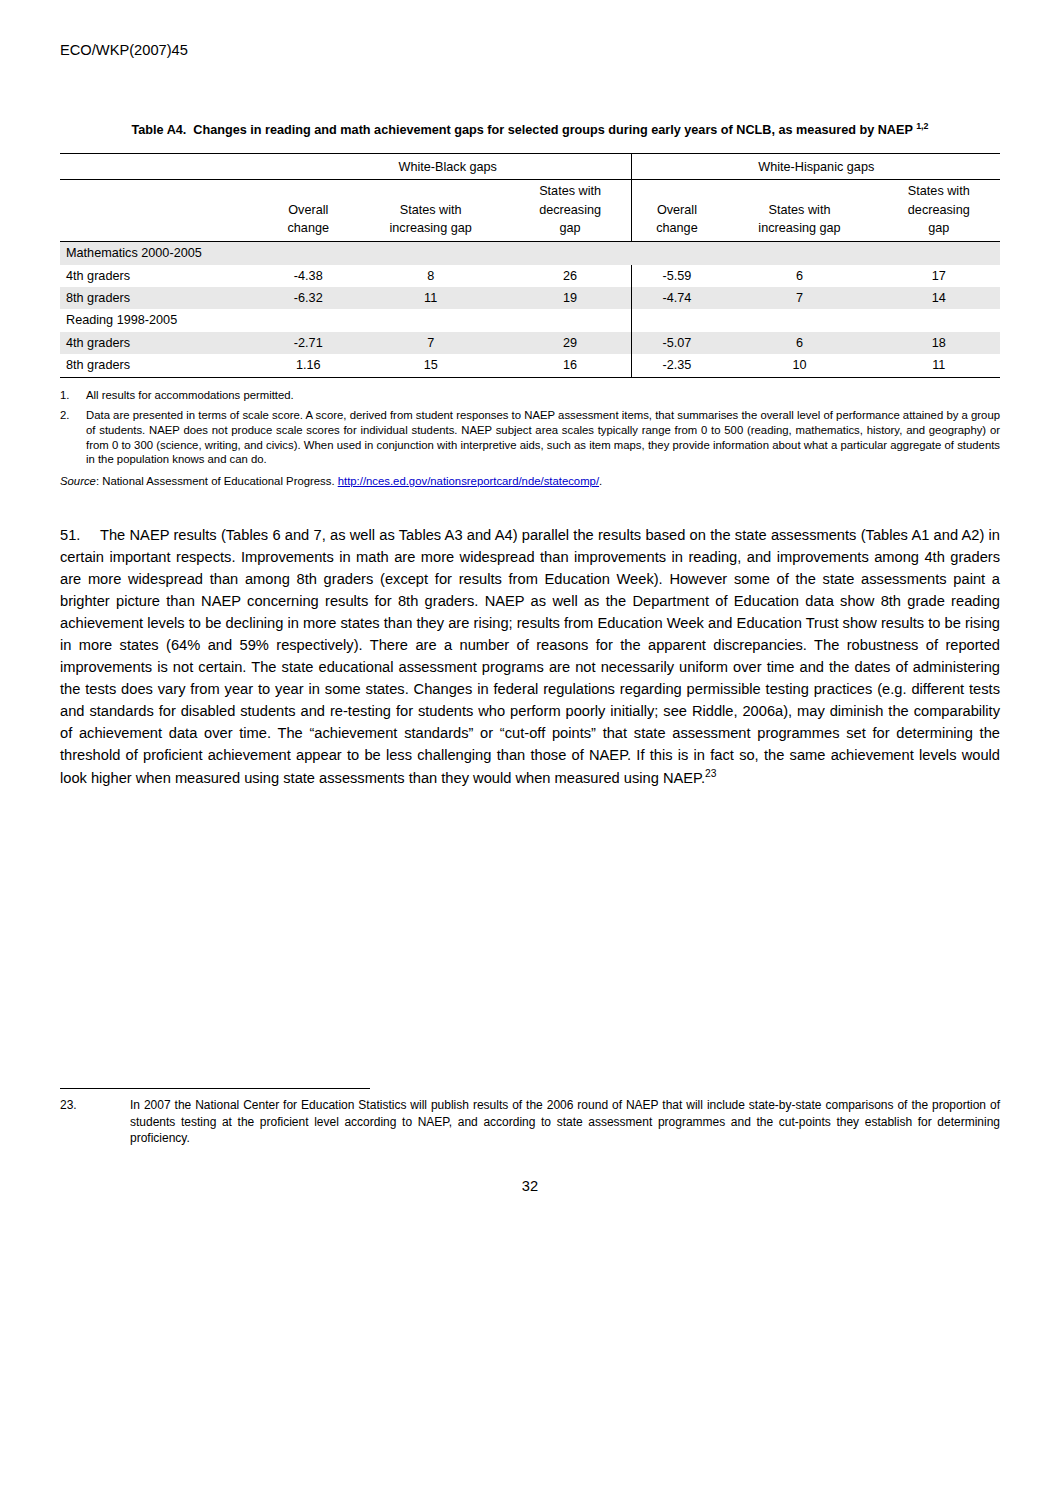ECO/WKP(2007)45
Table A4. Changes in reading and math achievement gaps for selected groups during early years of NCLB, as measured by NAEP 1,2
| | White-Black gaps | White-Hispanic gaps |
| --- | --- | --- |
| | Overall change | States with increasing gap | States with decreasing gap | Overall change | States with increasing gap | States with decreasing gap |
| Mathematics 2000-2005 |
| 4th graders | -4.38 | 8 | 26 | -5.59 | 6 | 17 |
| 8th graders | -6.32 | 11 | 19 | -4.74 | 7 | 14 |
| Reading 1998-2005 | | | | | | |
| 4th graders | -2.71 | 7 | 29 | -5.07 | 6 | 18 |
| 8th graders | 1.16 | 15 | 16 | -2.35 | 10 | 11 |
1. All results for accommodations permitted.
2. Data are presented in terms of scale score. A score, derived from student responses to NAEP assessment items, that summarises the overall level of performance attained by a group of students. NAEP does not produce scale scores for individual students. NAEP subject area scales typically range from 0 to 500 (reading, mathematics, history, and geography) or from 0 to 300 (science, writing, and civics). When used in conjunction with interpretive aids, such as item maps, they provide information about what a particular aggregate of students in the population knows and can do.
Source: National Assessment of Educational Progress. http://nces.ed.gov/nationsreportcard/nde/statecomp/.
51. The NAEP results (Tables 6 and 7, as well as Tables A3 and A4) parallel the results based on the state assessments (Tables A1 and A2) in certain important respects. Improvements in math are more widespread than improvements in reading, and improvements among 4th graders are more widespread than among 8th graders (except for results from Education Week). However some of the state assessments paint a brighter picture than NAEP concerning results for 8th graders. NAEP as well as the Department of Education data show 8th grade reading achievement levels to be declining in more states than they are rising; results from Education Week and Education Trust show results to be rising in more states (64% and 59% respectively). There are a number of reasons for the apparent discrepancies. The robustness of reported improvements is not certain. The state educational assessment programs are not necessarily uniform over time and the dates of administering the tests does vary from year to year in some states. Changes in federal regulations regarding permissible testing practices (e.g. different tests and standards for disabled students and re-testing for students who perform poorly initially; see Riddle, 2006a), may diminish the comparability of achievement data over time. The “achievement standards” or “cut-off points” that state assessment programmes set for determining the threshold of proficient achievement appear to be less challenging than those of NAEP. If this is in fact so, the same achievement levels would look higher when measured using state assessments than they would when measured using NAEP.23
23. In 2007 the National Center for Education Statistics will publish results of the 2006 round of NAEP that will include state-by-state comparisons of the proportion of students testing at the proficient level according to NAEP, and according to state assessment programmes and the cut-points they establish for determining proficiency.
32